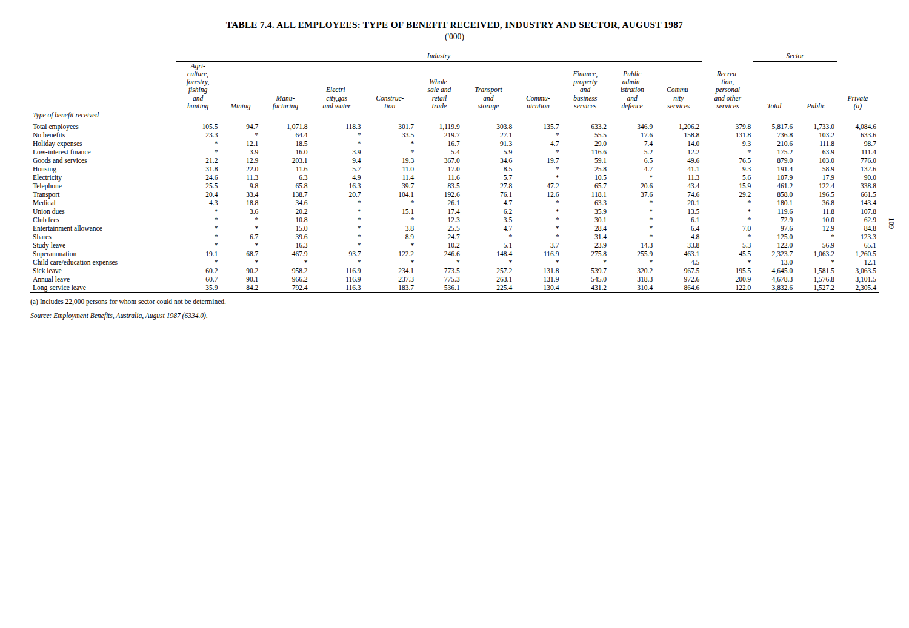TABLE 7.4. ALL EMPLOYEES: TYPE OF BENEFIT RECEIVED, INDUSTRY AND SECTOR, AUGUST 1987
('000)
| | Industry | | Sector |
| --- | --- | --- | --- |
| Agri- culture, forestry, fishing and hunting | Mining | Manu- facturing | Electri- city,gas and water | Construc- tion | Whole- sale and retail trade | Transport and storage | Commu- nication | Finance, property and business services | Public admin- istration and defence | Commu- nity services | Recrea- tion, personal and other services | Total | Public | Private (a) |
| Type of benefit received | |
| Total employees | 105.5 | 94.7 | 1,071.8 | 118.3 | 301.7 | 1,119.9 | 303.8 | 135.7 | 633.2 | 346.9 | 1,206.2 | 379.8 | 5,817.6 | 1,733.0 | 4,084.6 |
| No benefits | 23.3 | * | 64.4 | * | 33.5 | 219.7 | 27.1 | * | 55.5 | 17.6 | 158.8 | 131.8 | 736.8 | 103.2 | 633.6 |
| Holiday expenses | * | 12.1 | 18.5 | * | * | 16.7 | 91.3 | 4.7 | 29.0 | 7.4 | 14.0 | 9.3 | 210.6 | 111.8 | 98.7 |
| Low-interest finance | * | 3.9 | 16.0 | 3.9 | * | 5.4 | 5.9 | * | 116.6 | 5.2 | 12.2 | * | 175.2 | 63.9 | 111.4 |
| Goods and services | 21.2 | 12.9 | 203.1 | 9.4 | 19.3 | 367.0 | 34.6 | 19.7 | 59.1 | 6.5 | 49.6 | 76.5 | 879.0 | 103.0 | 776.0 |
| Housing | 31.8 | 22.0 | 11.6 | 5.7 | 11.0 | 17.0 | 8.5 | * | 25.8 | 4.7 | 41.1 | 9.3 | 191.4 | 58.9 | 132.6 |
| Electricity | 24.6 | 11.3 | 6.3 | 4.9 | 11.4 | 11.6 | 5.7 | * | 10.5 | * | 11.3 | 5.6 | 107.9 | 17.9 | 90.0 |
| Telephone | 25.5 | 9.8 | 65.8 | 16.3 | 39.7 | 83.5 | 27.8 | 47.2 | 65.7 | 20.6 | 43.4 | 15.9 | 461.2 | 122.4 | 338.8 |
| Transport | 20.4 | 33.4 | 138.7 | 20.7 | 104.1 | 192.6 | 76.1 | 12.6 | 118.1 | 37.6 | 74.6 | 29.2 | 858.0 | 196.5 | 661.5 |
| Medical | 4.3 | 18.8 | 34.6 | * | * | 26.1 | 4.7 | * | 63.3 | * | 20.1 | * | 180.1 | 36.8 | 143.4 |
| Union dues | * | 3.6 | 20.2 | * | 15.1 | 17.4 | 6.2 | * | 35.9 | * | 13.5 | * | 119.6 | 11.8 | 107.8 |
| Club fees | * | * | 10.8 | * | * | 12.3 | 3.5 | * | 30.1 | * | 6.1 | * | 72.9 | 10.0 | 62.9 |
| Entertainment allowance | * | * | 15.0 | * | 3.8 | 25.5 | 4.7 | * | 28.4 | * | 6.4 | 7.0 | 97.6 | 12.9 | 84.8 |
| Shares | * | 6.7 | 39.6 | * | 8.9 | 24.7 | * | * | 31.4 | * | 4.8 | * | 125.0 | * | 123.3 |
| Study leave | * | * | 16.3 | * | * | 10.2 | 5.1 | 3.7 | 23.9 | 14.3 | 33.8 | 5.3 | 122.0 | 56.9 | 65.1 |
| Superannuation | 19.1 | 68.7 | 467.9 | 93.7 | 122.2 | 246.6 | 148.4 | 116.9 | 275.8 | 255.9 | 463.1 | 45.5 | 2,323.7 | 1,063.2 | 1,260.5 |
| Child care/education expenses | * | * | * | * | * | * | * | * | * | * | 4.5 | * | 13.0 | * | 12.1 |
| Sick leave | 60.2 | 90.2 | 958.2 | 116.9 | 234.1 | 773.5 | 257.2 | 131.8 | 539.7 | 320.2 | 967.5 | 195.5 | 4,645.0 | 1,581.5 | 3,063.5 |
| Annual leave | 60.7 | 90.1 | 966.2 | 116.9 | 237.3 | 775.3 | 263.1 | 131.9 | 545.0 | 318.3 | 972.6 | 200.9 | 4,678.3 | 1,576.8 | 3,101.5 |
| Long-service leave | 35.9 | 84.2 | 792.4 | 116.3 | 183.7 | 536.1 | 225.4 | 130.4 | 431.2 | 310.4 | 864.6 | 122.0 | 3,832.6 | 1,527.2 | 2,305.4 |
(a) Includes 22,000 persons for whom sector could not be determined.
Source: Employment Benefits, Australia, August 1987 (6334.0).
109